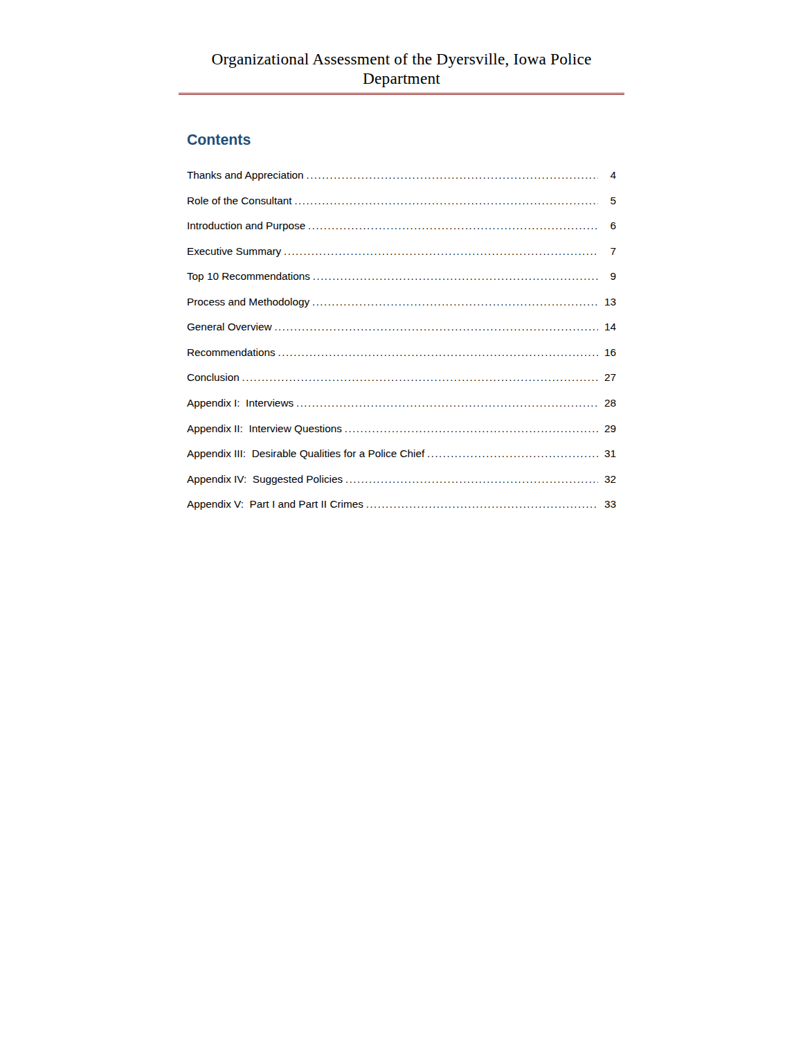Organizational Assessment of the Dyersville, Iowa Police Department
Contents
Thanks and Appreciation........................................................................................................................... 4
Role of the Consultant.............................................................................................................................. 5
Introduction and Purpose......................................................................................................................... 6
Executive Summary................................................................................................................................. 7
Top 10 Recommendations......................................................................................................................... 9
Process and Methodology......................................................................................................................... 13
General Overview.................................................................................................................................. 14
Recommendations................................................................................................................................. 16
Conclusion............................................................................................................................................. 27
Appendix I: Interviews............................................................................................................................. 28
Appendix II: Interview Questions............................................................................................................. 29
Appendix III: Desirable Qualities for a Police Chief................................................................................. 31
Appendix IV: Suggested Policies.............................................................................................................. 32
Appendix V: Part I and Part II Crimes....................................................................................................... 33